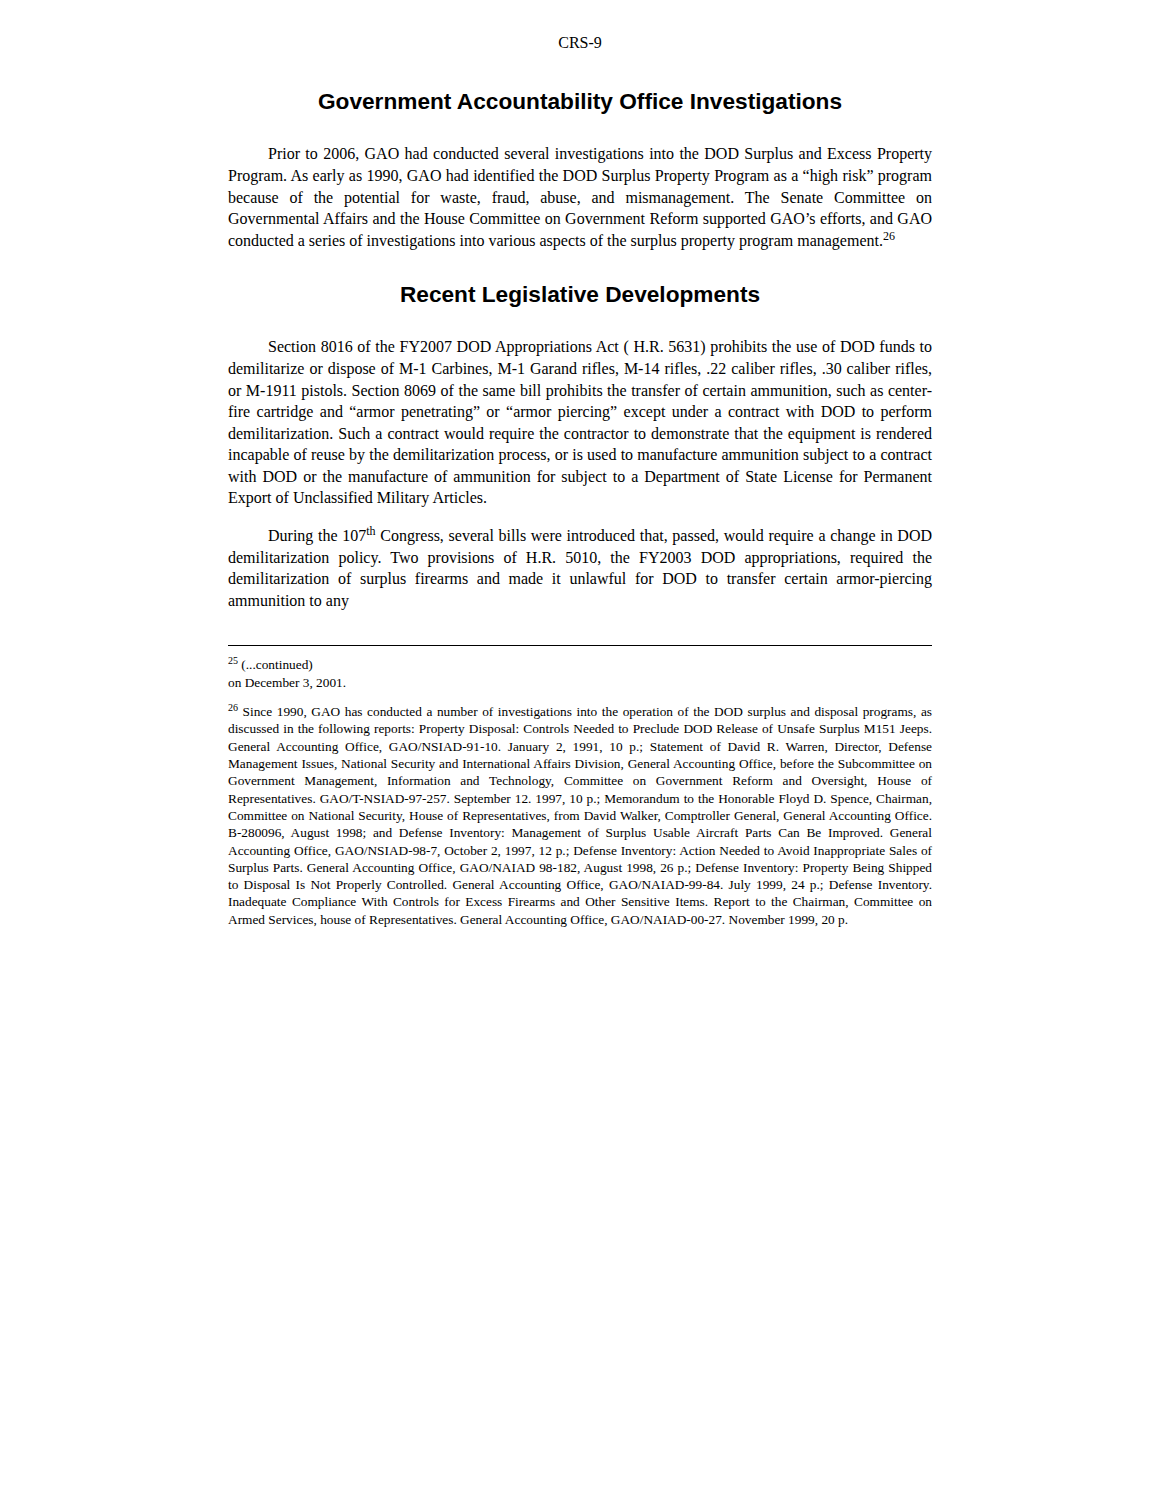CRS-9
Government Accountability Office Investigations
Prior to 2006, GAO had conducted several investigations into the DOD Surplus and Excess Property Program. As early as 1990, GAO had identified the DOD Surplus Property Program as a “high risk” program because of the potential for waste, fraud, abuse, and mismanagement. The Senate Committee on Governmental Affairs and the House Committee on Government Reform supported GAO’s efforts, and GAO conducted a series of investigations into various aspects of the surplus property program management.26
Recent Legislative Developments
Section 8016 of the FY2007 DOD Appropriations Act ( H.R. 5631) prohibits the use of DOD funds to demilitarize or dispose of M-1 Carbines, M-1 Garand rifles, M-14 rifles, .22 caliber rifles, .30 caliber rifles, or M-1911 pistols. Section 8069 of the same bill prohibits the transfer of certain ammunition, such as center-fire cartridge and “armor penetrating” or “armor piercing” except under a contract with DOD to perform demilitarization. Such a contract would require the contractor to demonstrate that the equipment is rendered incapable of reuse by the demilitarization process, or is used to manufacture ammunition subject to a contract with DOD or the manufacture of ammunition for subject to a Department of State License for Permanent Export of Unclassified Military Articles.
During the 107th Congress, several bills were introduced that, passed, would require a change in DOD demilitarization policy. Two provisions of H.R. 5010, the FY2003 DOD appropriations, required the demilitarization of surplus firearms and made it unlawful for DOD to transfer certain armor-piercing ammunition to any
25 (...continued)
on December 3, 2001.
26 Since 1990, GAO has conducted a number of investigations into the operation of the DOD surplus and disposal programs, as discussed in the following reports: Property Disposal: Controls Needed to Preclude DOD Release of Unsafe Surplus M151 Jeeps. General Accounting Office, GAO/NSIAD-91-10. January 2, 1991, 10 p.; Statement of David R. Warren, Director, Defense Management Issues, National Security and International Affairs Division, General Accounting Office, before the Subcommittee on Government Management, Information and Technology, Committee on Government Reform and Oversight, House of Representatives. GAO/T-NSIAD-97-257. September 12. 1997, 10 p.; Memorandum to the Honorable Floyd D. Spence, Chairman, Committee on National Security, House of Representatives, from David Walker, Comptroller General, General Accounting Office. B-280096, August 1998; and Defense Inventory: Management of Surplus Usable Aircraft Parts Can Be Improved. General Accounting Office, GAO/NSIAD-98-7, October 2, 1997, 12 p.; Defense Inventory: Action Needed to Avoid Inappropriate Sales of Surplus Parts. General Accounting Office, GAO/NAIAD 98-182, August 1998, 26 p.; Defense Inventory: Property Being Shipped to Disposal Is Not Properly Controlled. General Accounting Office, GAO/NAIAD-99-84. July 1999, 24 p.; Defense Inventory. Inadequate Compliance With Controls for Excess Firearms and Other Sensitive Items. Report to the Chairman, Committee on Armed Services, house of Representatives. General Accounting Office, GAO/NAIAD-00-27. November 1999, 20 p.